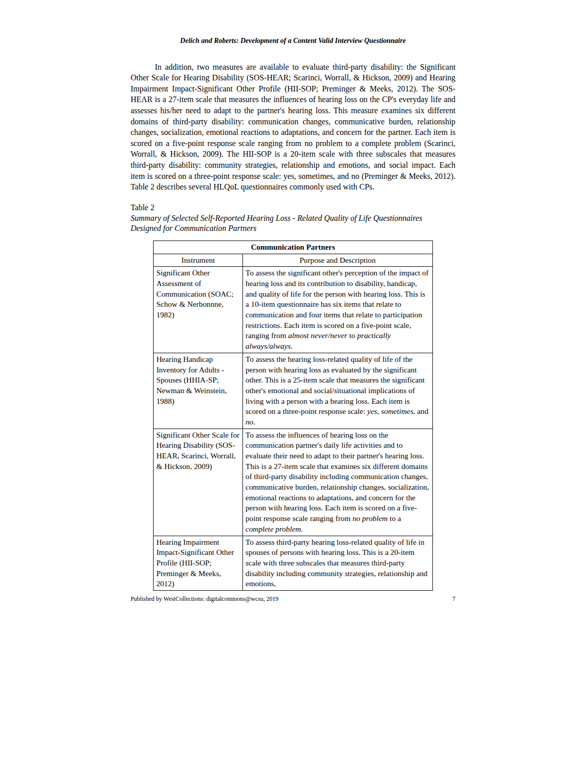Delich and Roberts: Development of a Content Valid Interview Questionnaire
In addition, two measures are available to evaluate third-party disability: the Significant Other Scale for Hearing Disability (SOS-HEAR; Scarinci, Worrall, & Hickson, 2009) and Hearing Impairment Impact-Significant Other Profile (HII-SOP; Preminger & Meeks, 2012). The SOS-HEAR is a 27-item scale that measures the influences of hearing loss on the CP's everyday life and assesses his/her need to adapt to the partner's hearing loss. This measure examines six different domains of third-party disability: communication changes, communicative burden, relationship changes, socialization, emotional reactions to adaptations, and concern for the partner. Each item is scored on a five-point response scale ranging from no problem to a complete problem (Scarinci, Worrall, & Hickson, 2009). The HII-SOP is a 20-item scale with three subscales that measures third-party disability: community strategies, relationship and emotions, and social impact. Each item is scored on a three-point response scale: yes, sometimes, and no (Preminger & Meeks, 2012). Table 2 describes several HLQoL questionnaires commonly used with CPs.
Table 2
Summary of Selected Self-Reported Hearing Loss - Related Quality of Life Questionnaires
Designed for Communication Partners
| Communication Partners |
| --- |
| Instrument | Purpose and Description |
| Significant Other Assessment of Communication (SOAC; Schow & Nerbonnne, 1982) | To assess the significant other's perception of the impact of hearing loss and its contribution to disability, handicap, and quality of life for the person with hearing loss. This is a 10-item questionnaire has six items that relate to communication and four items that relate to participation restrictions. Each item is scored on a five-point scale, ranging from almost never/never to practically always/always. |
| Hearing Handicap Inventory for Adults - Spouses (HHIA-SP; Newman & Weinstein, 1988) | To assess the hearing loss-related quality of life of the person with hearing loss as evaluated by the significant other. This is a 25-item scale that measures the significant other's emotional and social/situational implications of living with a person with a hearing loss. Each item is scored on a three-point response scale: yes, sometimes, and no. |
| Significant Other Scale for Hearing Disability (SOS-HEAR, Scarinci, Worrall, & Hickson, 2009) | To assess the influences of hearing loss on the communication partner's daily life activities and to evaluate their need to adapt to their partner's hearing loss. This is a 27-item scale that examines six different domains of third-party disability including communication changes, communicative burden, relationship changes, socialization, emotional reactions to adaptations, and concern for the person with hearing loss. Each item is scored on a five-point response scale ranging from no problem to a complete problem. |
| Hearing Impairment Impact-Significant Other Profile (HII-SOP; Preminger & Meeks, 2012) | To assess third-party hearing loss-related quality of life in spouses of persons with hearing loss. This is a 20-item scale with three subscales that measures third-party disability including community strategies, relationship and emotions, |
Published by WestCollections: digitalcommons@wcsu, 2019 7